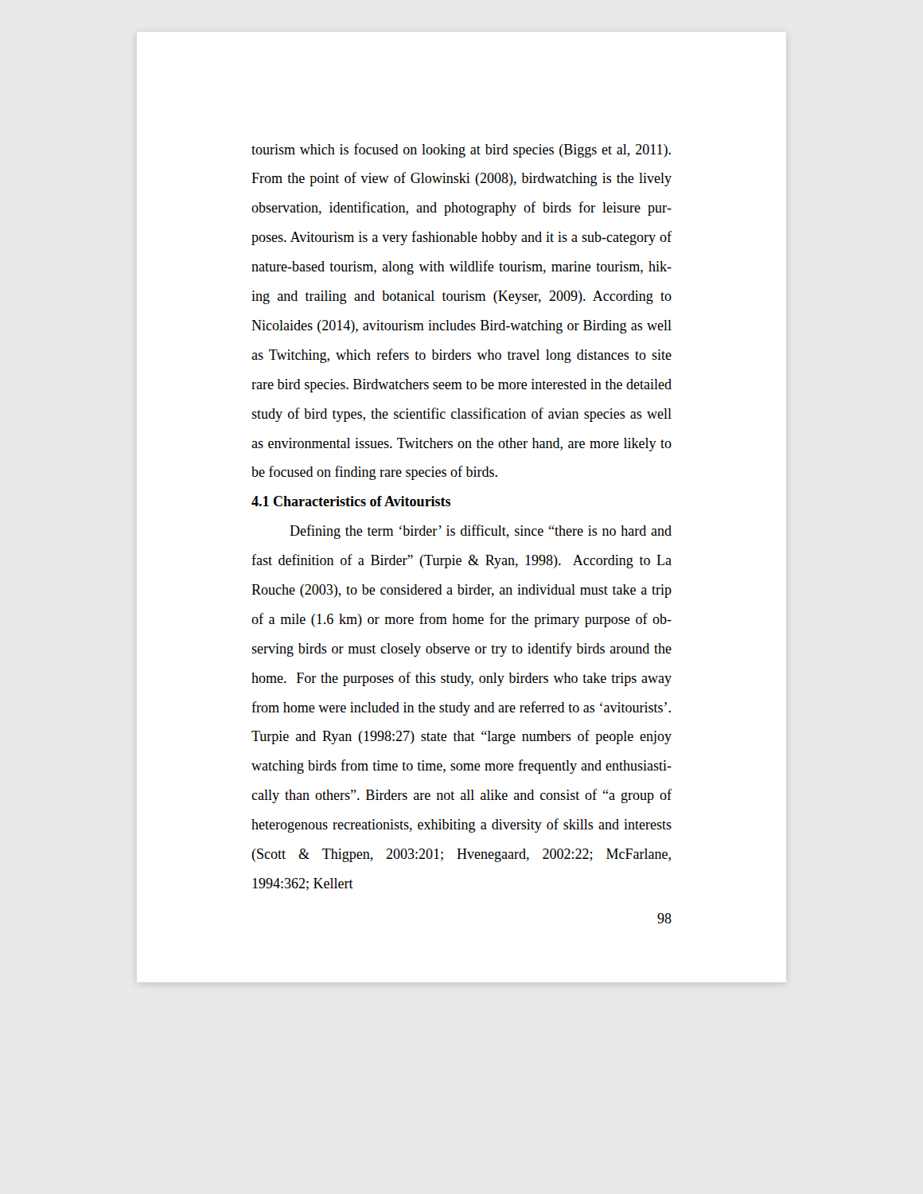tourism which is focused on looking at bird species (Biggs et al, 2011). From the point of view of Glowinski (2008), birdwatching is the lively observation, identification, and photography of birds for leisure purposes. Avitourism is a very fashionable hobby and it is a sub-category of nature-based tourism, along with wildlife tourism, marine tourism, hiking and trailing and botanical tourism (Keyser, 2009). According to Nicolaides (2014), avitourism includes Bird-watching or Birding as well as Twitching, which refers to birders who travel long distances to site rare bird species. Birdwatchers seem to be more interested in the detailed study of bird types, the scientific classification of avian species as well as environmental issues. Twitchers on the other hand, are more likely to be focused on finding rare species of birds.
4.1 Characteristics of Avitourists
Defining the term ‘birder’ is difficult, since “there is no hard and fast definition of a Birder” (Turpie & Ryan, 1998). According to La Rouche (2003), to be considered a birder, an individual must take a trip of a mile (1.6 km) or more from home for the primary purpose of observing birds or must closely observe or try to identify birds around the home. For the purposes of this study, only birders who take trips away from home were included in the study and are referred to as ‘avitourists’. Turpie and Ryan (1998:27) state that “large numbers of people enjoy watching birds from time to time, some more frequently and enthusiastically than others”. Birders are not all alike and consist of “a group of heterogenous recreationists, exhibiting a diversity of skills and interests (Scott & Thigpen, 2003:201; Hvenegaard, 2002:22; McFarlane, 1994:362; Kellert
98